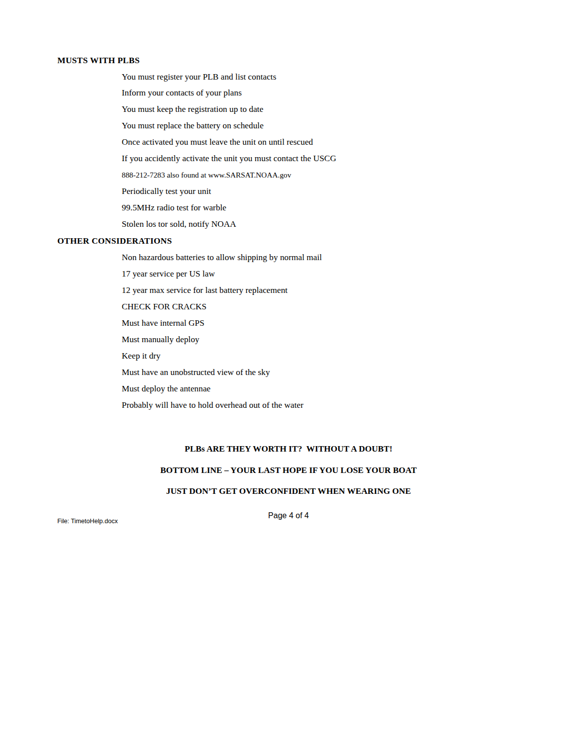MUSTS WITH PLBS
You must register your PLB and list contacts
Inform your contacts of your plans
You must keep the registration up to date
You must replace the battery on schedule
Once activated you must leave the unit on until rescued
If you accidently activate the unit you must contact the USCG
888-212-7283 also found at www.SARSAT.NOAA.gov
Periodically test your unit
99.5MHz radio test for warble
Stolen los tor sold, notify NOAA
OTHER CONSIDERATIONS
Non hazardous batteries to allow shipping by normal mail
17 year service per US law
12 year max service for last battery replacement
CHECK FOR CRACKS
Must have internal GPS
Must manually deploy
Keep it dry
Must have an unobstructed view of the sky
Must deploy the antennae
Probably will have to hold overhead out of the water
PLBs ARE THEY WORTH IT? WITHOUT A DOUBT!
BOTTOM LINE – YOUR LAST HOPE IF YOU LOSE YOUR BOAT
JUST DON’T GET OVERCONFIDENT WHEN WEARING ONE
Page 4 of 4
File: TimetoHelp.docx